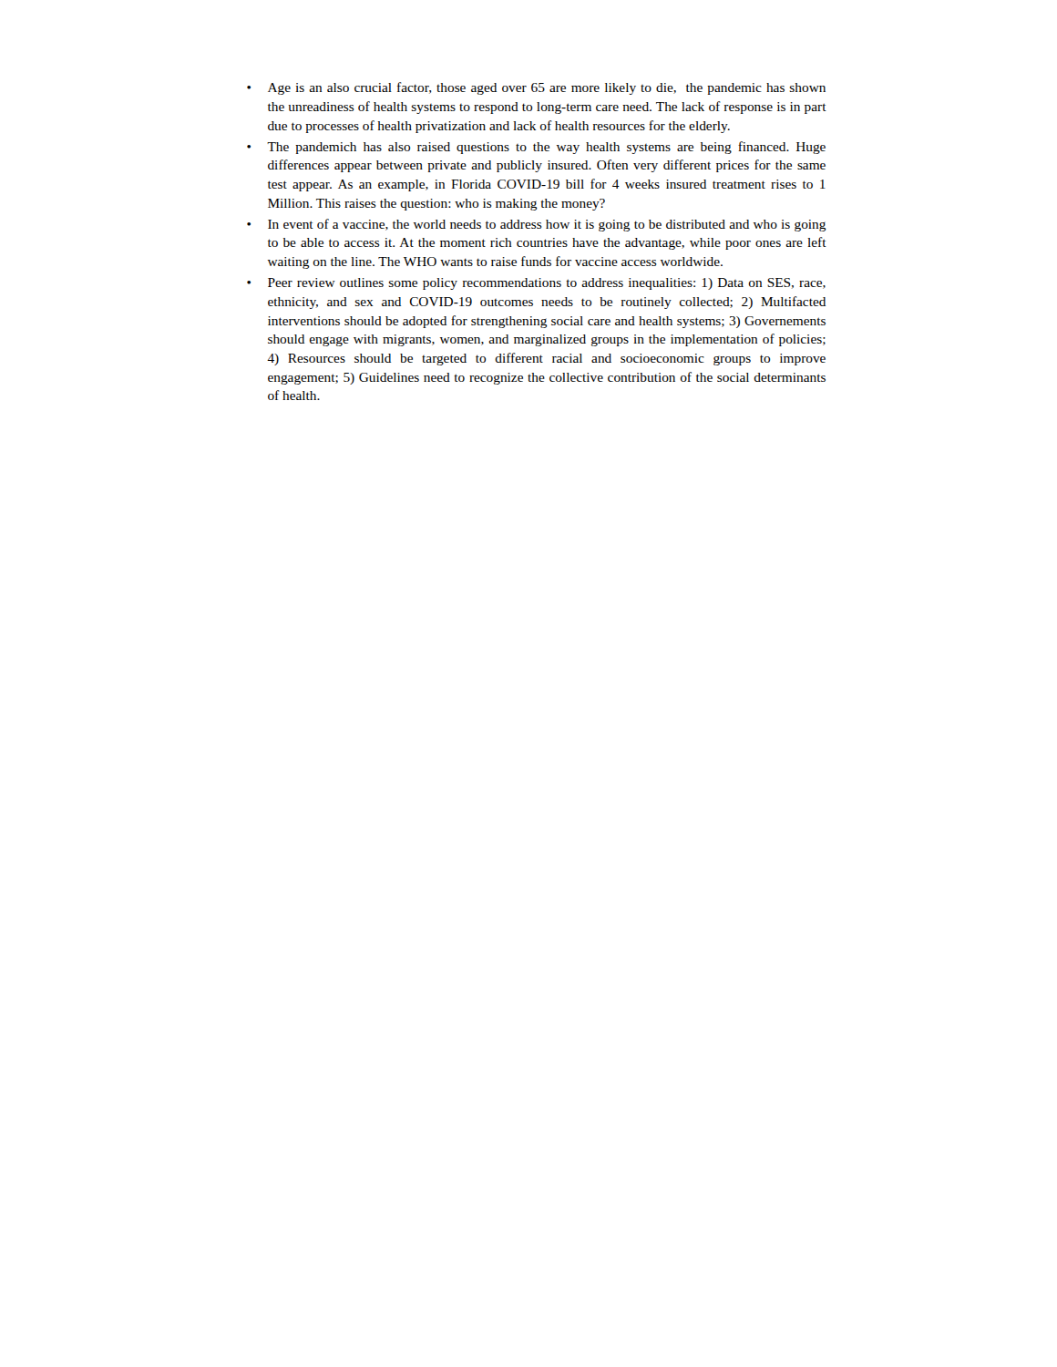Age is an also crucial factor, those aged over 65 are more likely to die, the pandemic has shown the unreadiness of health systems to respond to long-term care need. The lack of response is in part due to processes of health privatization and lack of health resources for the elderly.
The pandemich has also raised questions to the way health systems are being financed. Huge differences appear between private and publicly insured. Often very different prices for the same test appear. As an example, in Florida COVID-19 bill for 4 weeks insured treatment rises to 1 Million. This raises the question: who is making the money?
In event of a vaccine, the world needs to address how it is going to be distributed and who is going to be able to access it. At the moment rich countries have the advantage, while poor ones are left waiting on the line. The WHO wants to raise funds for vaccine access worldwide.
Peer review outlines some policy recommendations to address inequalities: 1) Data on SES, race, ethnicity, and sex and COVID-19 outcomes needs to be routinely collected; 2) Multifacted interventions should be adopted for strengthening social care and health systems; 3) Governements should engage with migrants, women, and marginalized groups in the implementation of policies; 4) Resources should be targeted to different racial and socioeconomic groups to improve engagement; 5) Guidelines need to recognize the collective contribution of the social determinants of health.